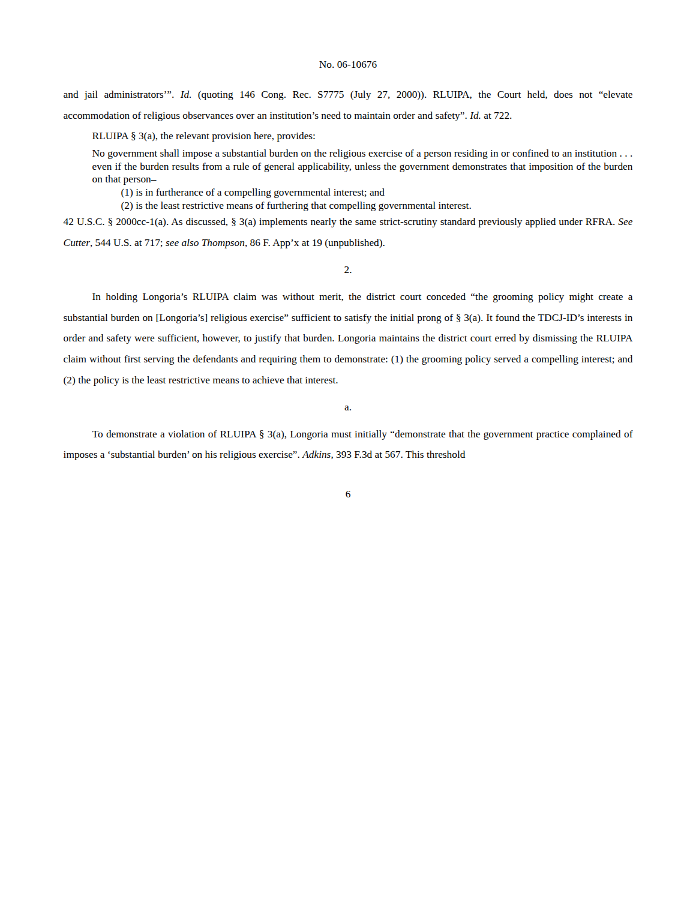No. 06-10676
and jail administrators’”. Id. (quoting 146 Cong. Rec. S7775 (July 27, 2000)). RLUIPA, the Court held, does not “elevate accommodation of religious observances over an institution’s need to maintain order and safety”. Id. at 722.
RLUIPA § 3(a), the relevant provision here, provides:
No government shall impose a substantial burden on the religious exercise of a person residing in or confined to an institution . . . even if the burden results from a rule of general applicability, unless the government demonstrates that imposition of the burden on that person–
(1) is in furtherance of a compelling governmental interest; and
(2) is the least restrictive means of furthering that compelling governmental interest.
42 U.S.C. § 2000cc-1(a). As discussed, § 3(a) implements nearly the same strict-scrutiny standard previously applied under RFRA. See Cutter, 544 U.S. at 717; see also Thompson, 86 F. App’x at 19 (unpublished).
2.
In holding Longoria’s RLUIPA claim was without merit, the district court conceded “the grooming policy might create a substantial burden on [Longoria’s] religious exercise” sufficient to satisfy the initial prong of § 3(a). It found the TDCJ-ID’s interests in order and safety were sufficient, however, to justify that burden. Longoria maintains the district court erred by dismissing the RLUIPA claim without first serving the defendants and requiring them to demonstrate: (1) the grooming policy served a compelling interest; and (2) the policy is the least restrictive means to achieve that interest.
a.
To demonstrate a violation of RLUIPA § 3(a), Longoria must initially “demonstrate that the government practice complained of imposes a ‘substantial burden’ on his religious exercise”. Adkins, 393 F.3d at 567. This threshold
6